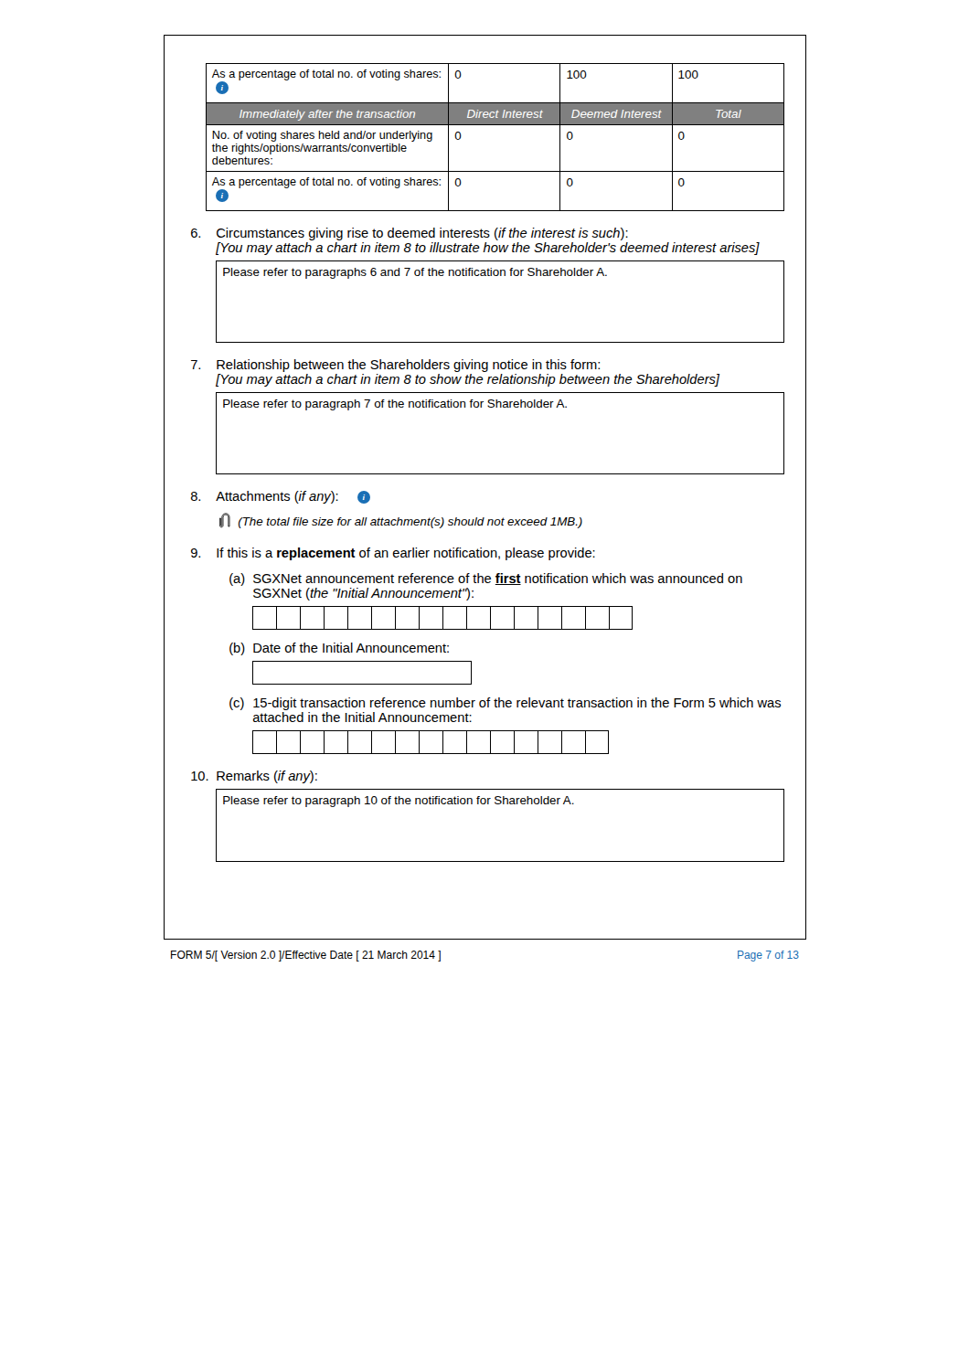| As a percentage of total no. of voting shares: | 0 | 100 | 100 |
| Immediately after the transaction | Direct Interest | Deemed Interest | Total |
| No. of voting shares held and/or underlying the rights/options/warrants/convertible debentures: | 0 | 0 | 0 |
| As a percentage of total no. of voting shares: | 0 | 0 | 0 |
6.
Circumstances giving rise to deemed interests (if the interest is such):
[You may attach a chart in item 8 to illustrate how the Shareholder's deemed interest arises]
Please refer to paragraphs 6 and 7 of the notification for Shareholder A.
7.
Relationship between the Shareholders giving notice in this form:
[You may attach a chart in item 8 to show the relationship between the Shareholders]
Please refer to paragraph 7 of the notification for Shareholder A.
8.
Attachments (if any):
(The total file size for all attachment(s) should not exceed 1MB.)
9.
If this is a replacement of an earlier notification, please provide:
(a)
SGXNet announcement reference of the first notification which was announced on SGXNet (the "Initial Announcement"):
(b)
Date of the Initial Announcement:
(c)
15-digit transaction reference number of the relevant transaction in the Form 5 which was attached in the Initial Announcement:
10.
Remarks (if any):
Please refer to paragraph 10 of the notification for Shareholder A.
FORM 5/[ Version 2.0 ]/Effective Date [ 21 March 2014 ]
Page 7 of 13